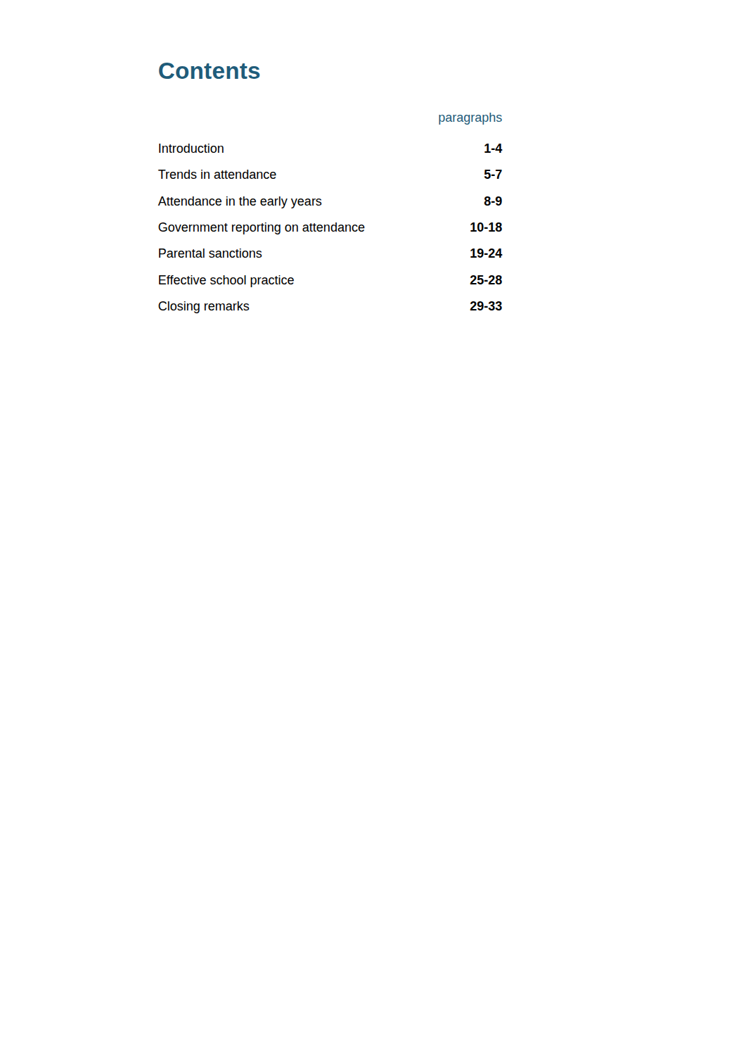Contents
| | paragraphs |
| Introduction | 1-4 |
| Trends in attendance | 5-7 |
| Attendance in the early years | 8-9 |
| Government reporting on attendance | 10-18 |
| Parental sanctions | 19-24 |
| Effective school practice | 25-28 |
| Closing remarks | 29-33 |